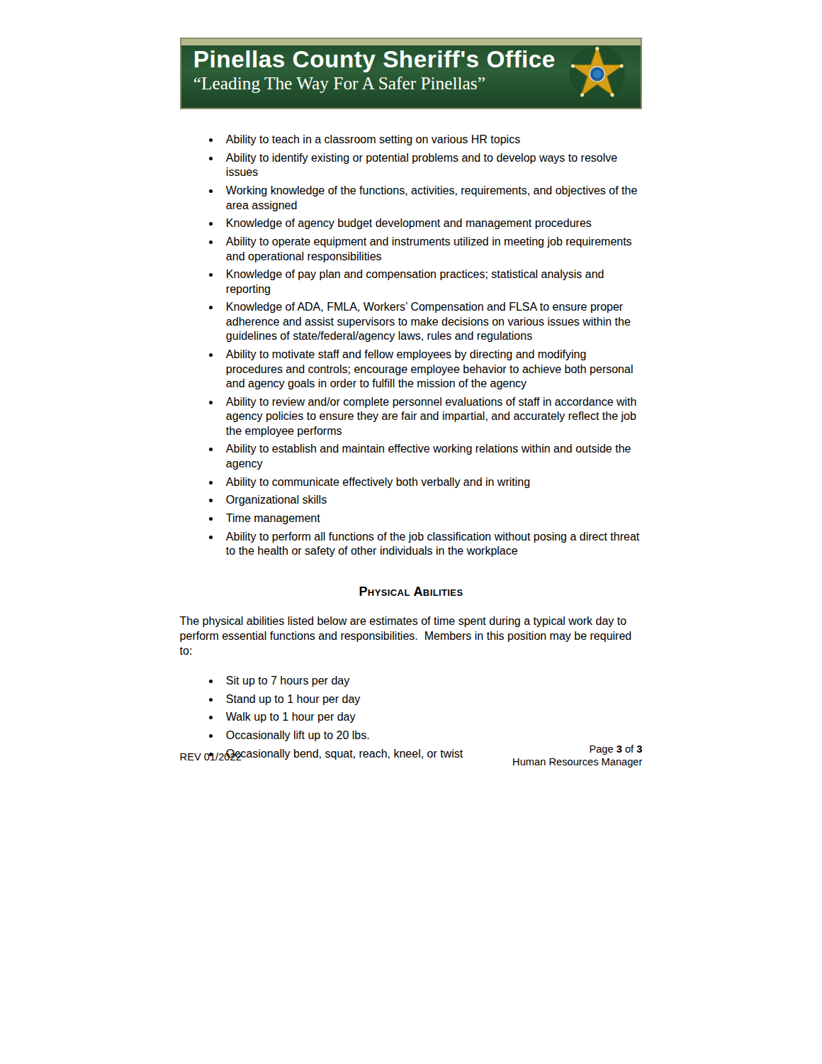Pinellas County Sheriff's Office
“Leading The Way For A Safer Pinellas”
Ability to teach in a classroom setting on various HR topics
Ability to identify existing or potential problems and to develop ways to resolve issues
Working knowledge of the functions, activities, requirements, and objectives of the area assigned
Knowledge of agency budget development and management procedures
Ability to operate equipment and instruments utilized in meeting job requirements and operational responsibilities
Knowledge of pay plan and compensation practices; statistical analysis and reporting
Knowledge of ADA, FMLA, Workers’ Compensation and FLSA to ensure proper adherence and assist supervisors to make decisions on various issues within the guidelines of state/federal/agency laws, rules and regulations
Ability to motivate staff and fellow employees by directing and modifying procedures and controls; encourage employee behavior to achieve both personal and agency goals in order to fulfill the mission of the agency
Ability to review and/or complete personnel evaluations of staff in accordance with agency policies to ensure they are fair and impartial, and accurately reflect the job the employee performs
Ability to establish and maintain effective working relations within and outside the agency
Ability to communicate effectively both verbally and in writing
Organizational skills
Time management
Ability to perform all functions of the job classification without posing a direct threat to the health or safety of other individuals in the workplace
Physical Abilities
The physical abilities listed below are estimates of time spent during a typical work day to perform essential functions and responsibilities. Members in this position may be required to:
Sit up to 7 hours per day
Stand up to 1 hour per day
Walk up to 1 hour per day
Occasionally lift up to 20 lbs.
Occasionally bend, squat, reach, kneel, or twist
Page 3 of 3
Human Resources Manager
REV 01/2022